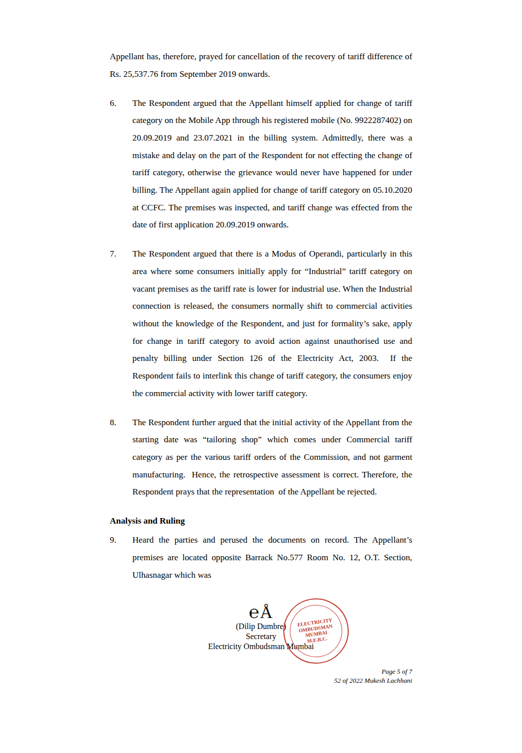Appellant has, therefore, prayed for cancellation of the recovery of tariff difference of Rs. 25,537.76 from September 2019 onwards.
6.
The Respondent argued that the Appellant himself applied for change of tariff category on the Mobile App through his registered mobile (No. 9922287402) on 20.09.2019 and 23.07.2021 in the billing system. Admittedly, there was a mistake and delay on the part of the Respondent for not effecting the change of tariff category, otherwise the grievance would never have happened for under billing. The Appellant again applied for change of tariff category on 05.10.2020 at CCFC. The premises was inspected, and tariff change was effected from the date of first application 20.09.2019 onwards.
7.
The Respondent argued that there is a Modus of Operandi, particularly in this area where some consumers initially apply for “Industrial” tariff category on vacant premises as the tariff rate is lower for industrial use. When the Industrial connection is released, the consumers normally shift to commercial activities without the knowledge of the Respondent, and just for formality’s sake, apply for change in tariff category to avoid action against unauthorised use and penalty billing under Section 126 of the Electricity Act, 2003. If the Respondent fails to interlink this change of tariff category, the consumers enjoy the commercial activity with lower tariff category.
8.
The Respondent further argued that the initial activity of the Appellant from the starting date was “tailoring shop” which comes under Commercial tariff category as per the various tariff orders of the Commission, and not garment manufacturing. Hence, the retrospective assessment is correct. Therefore, the Respondent prays that the representation of the Appellant be rejected.
Analysis and Ruling
9.
Heard the parties and perused the documents on record. The Appellant’s premises are located opposite Barrack No.577 Room No. 12, O.T. Section, Ulhasnagar which was
℮Å
(Dilip Dumbre)
Secretary
Electricity Ombudsman Mumbai
ELECTRICITY OMBUDSMAN
MUMBAI
M.E.R.C.
Page 5 of 7
52 of 2022 Mukesh Lachhani